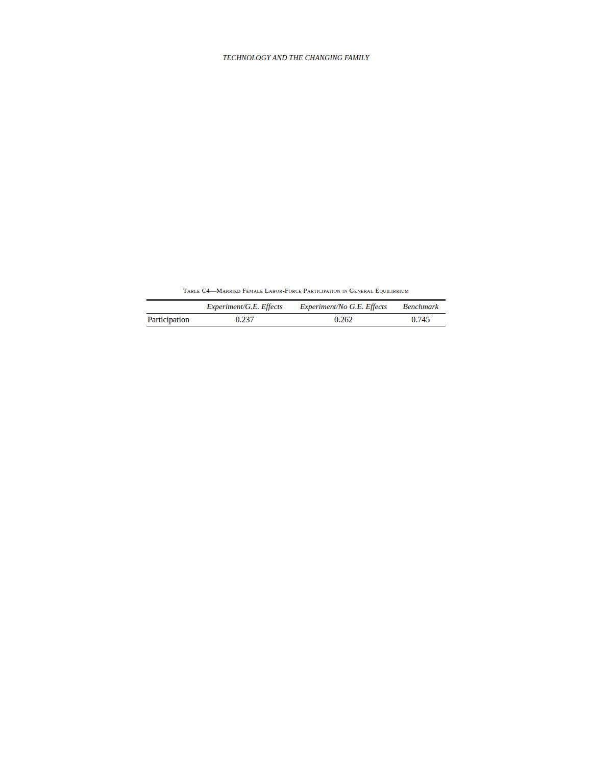TECHNOLOGY AND THE CHANGING FAMILY
Table C4—Married Female Labor-Force Participation in General Equilibrium
| | Experiment/G.E. Effects | Experiment/No G.E. Effects | Benchmark |
| --- | --- | --- | --- |
| Participation | 0.237 | 0.262 | 0.745 |